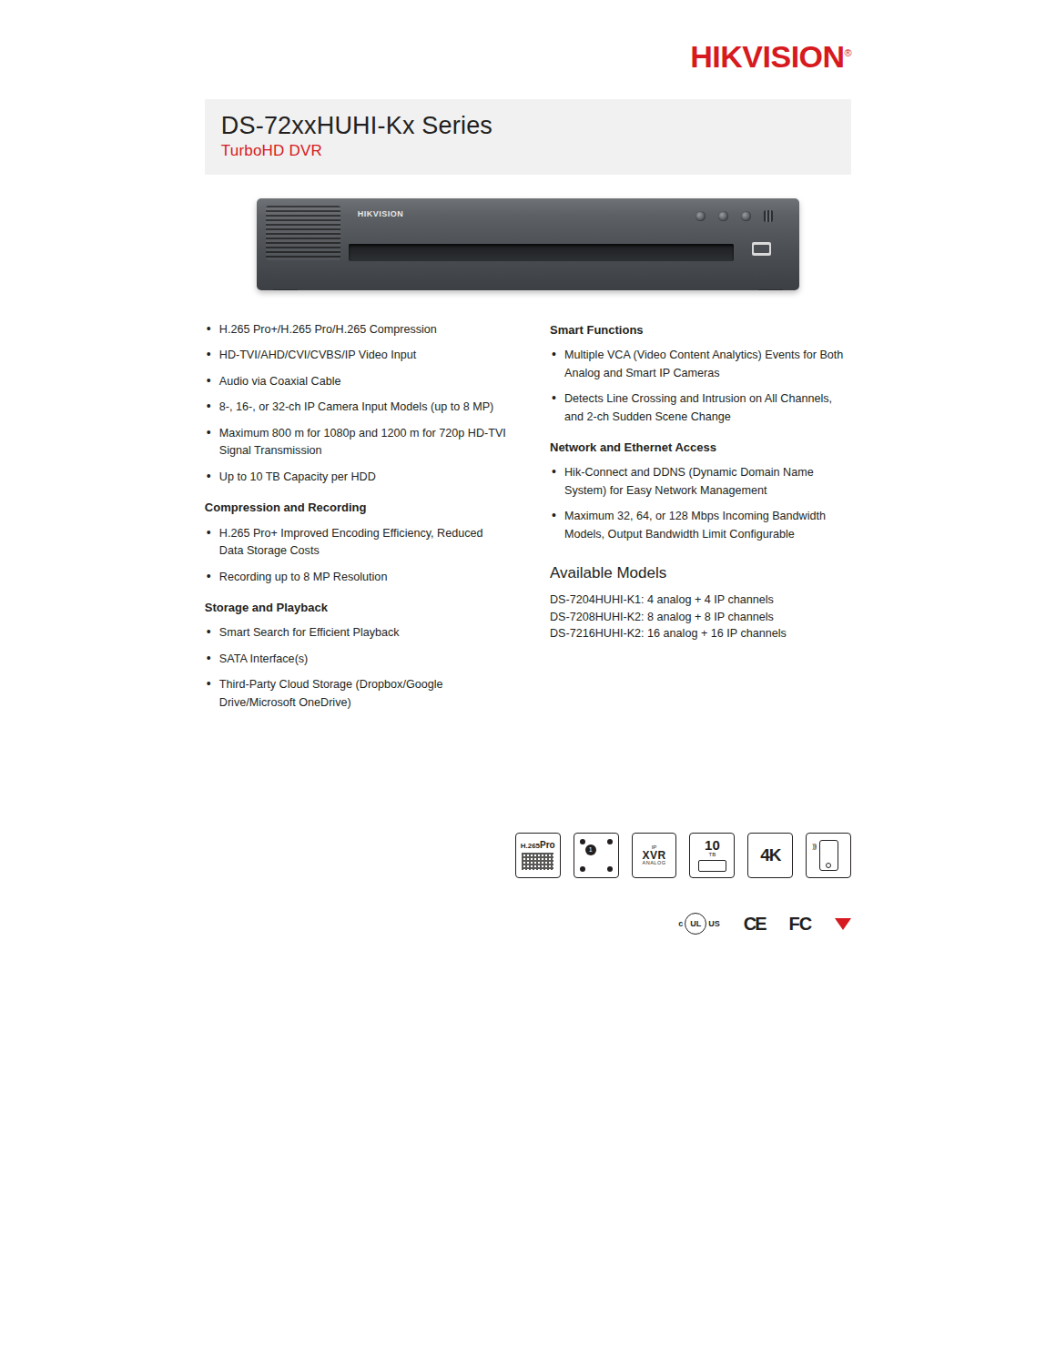HIKVISION®
DS-72xxHUHI-Kx Series
TurboHD DVR
H.265 Pro+/H.265 Pro/H.265 Compression
HD-TVI/AHD/CVI/CVBS/IP Video Input
Audio via Coaxial Cable
8-, 16-, or 32-ch IP Camera Input Models (up to 8 MP)
Maximum 800 m for 1080p and 1200 m for 720p HD-TVI Signal Transmission
Up to 10 TB Capacity per HDD
Compression and Recording
H.265 Pro+ Improved Encoding Efficiency, Reduced Data Storage Costs
Recording up to 8 MP Resolution
Storage and Playback
Smart Search for Efficient Playback
SATA Interface(s)
Third-Party Cloud Storage (Dropbox/Google Drive/Microsoft OneDrive)
Smart Functions
Multiple VCA (Video Content Analytics) Events for Both Analog and Smart IP Cameras
Detects Line Crossing and Intrusion on All Channels, and 2-ch Sudden Scene Change
Network and Ethernet Access
Hik-Connect and DDNS (Dynamic Domain Name System) for Easy Network Management
Maximum 32, 64, or 128 Mbps Incoming Bandwidth Models, Output Bandwidth Limit Configurable
Available Models
DS-7204HUHI-K1: 4 analog + 4 IP channels
DS-7208HUHI-K2: 8 analog + 8 IP channels
DS-7216HUHI-K2: 16 analog + 16 IP channels
H.265Pro
1
IP
XVR
ANALOG
10
TB
4K
)))
c UL US
CE
FC